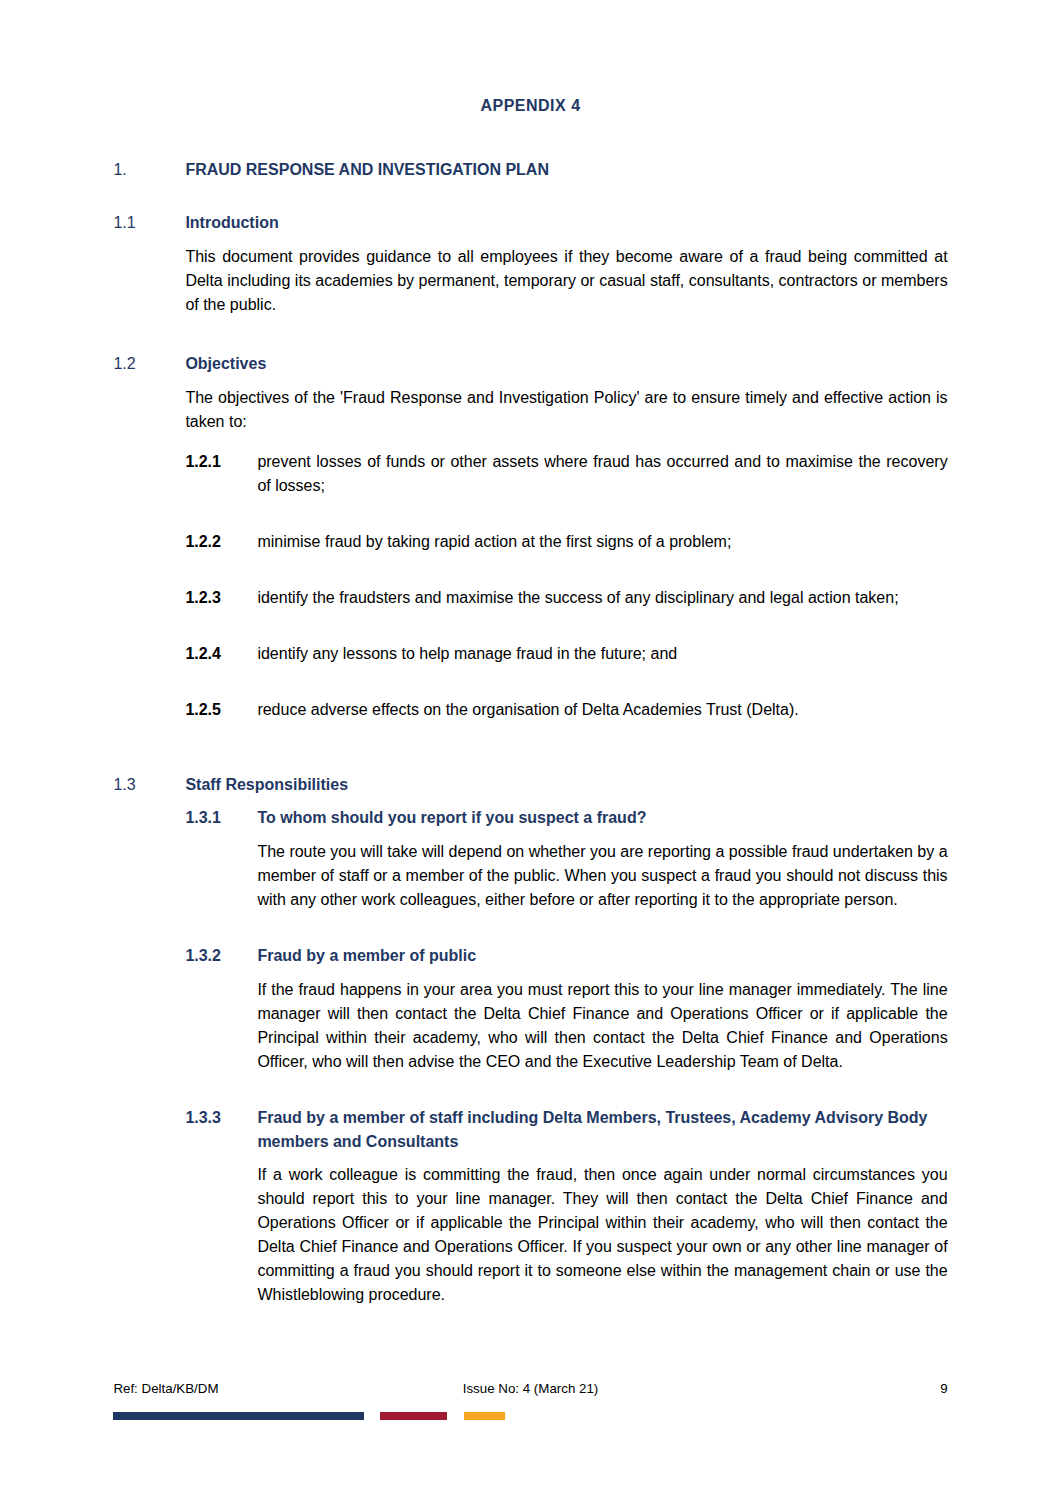APPENDIX 4
1.
FRAUD RESPONSE AND INVESTIGATION PLAN
1.1
Introduction
This document provides guidance to all employees if they become aware of a fraud being committed at Delta including its academies by permanent, temporary or casual staff, consultants, contractors or members of the public.
1.2
Objectives
The objectives of the 'Fraud Response and Investigation Policy' are to ensure timely and effective action is taken to:
1.2.1
prevent losses of funds or other assets where fraud has occurred and to maximise the recovery of losses;
1.2.2
minimise fraud by taking rapid action at the first signs of a problem;
1.2.3
identify the fraudsters and maximise the success of any disciplinary and legal action taken;
1.2.4
identify any lessons to help manage fraud in the future; and
1.2.5
reduce adverse effects on the organisation of Delta Academies Trust (Delta).
1.3
Staff Responsibilities
1.3.1
To whom should you report if you suspect a fraud?
The route you will take will depend on whether you are reporting a possible fraud undertaken by a member of staff or a member of the public. When you suspect a fraud you should not discuss this with any other work colleagues, either before or after reporting it to the appropriate person.
1.3.2
Fraud by a member of public
If the fraud happens in your area you must report this to your line manager immediately. The line manager will then contact the Delta Chief Finance and Operations Officer or if applicable the Principal within their academy, who will then contact the Delta Chief Finance and Operations Officer, who will then advise the CEO and the Executive Leadership Team of Delta.
1.3.3
Fraud by a member of staff including Delta Members, Trustees, Academy Advisory Body members and Consultants
If a work colleague is committing the fraud, then once again under normal circumstances you should report this to your line manager. They will then contact the Delta Chief Finance and Operations Officer or if applicable the Principal within their academy, who will then contact the Delta Chief Finance and Operations Officer. If you suspect your own or any other line manager of committing a fraud you should report it to someone else within the management chain or use the Whistleblowing procedure.
Ref: Delta/KB/DM
Issue No: 4 (March 21)
9